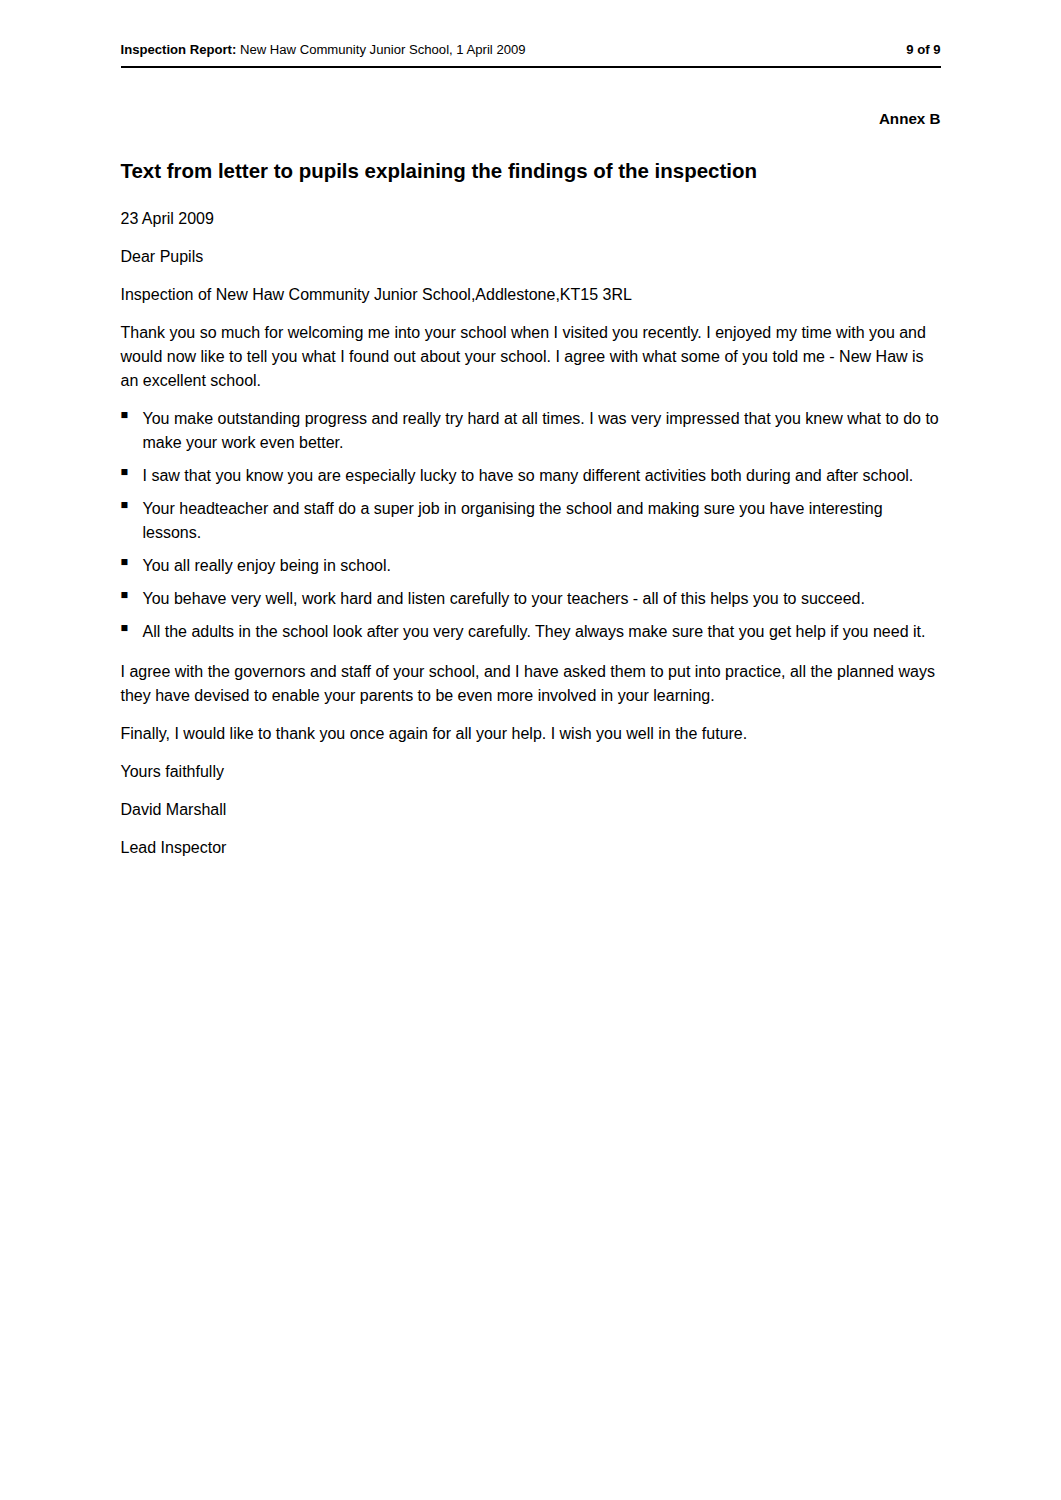Inspection Report: New Haw Community Junior School, 1 April 2009
9 of 9
Annex B
Text from letter to pupils explaining the findings of the inspection
23 April 2009
Dear Pupils
Inspection of New Haw Community Junior School,Addlestone,KT15 3RL
Thank you so much for welcoming me into your school when I visited you recently. I enjoyed my time with you and would now like to tell you what I found out about your school. I agree with what some of you told me - New Haw is an excellent school.
You make outstanding progress and really try hard at all times. I was very impressed that you knew what to do to make your work even better.
I saw that you know you are especially lucky to have so many different activities both during and after school.
Your headteacher and staff do a super job in organising the school and making sure you have interesting lessons.
You all really enjoy being in school.
You behave very well, work hard and listen carefully to your teachers - all of this helps you to succeed.
All the adults in the school look after you very carefully. They always make sure that you get help if you need it.
I agree with the governors and staff of your school, and I have asked them to put into practice, all the planned ways they have devised to enable your parents to be even more involved in your learning.
Finally, I would like to thank you once again for all your help. I wish you well in the future.
Yours faithfully
David Marshall
Lead Inspector